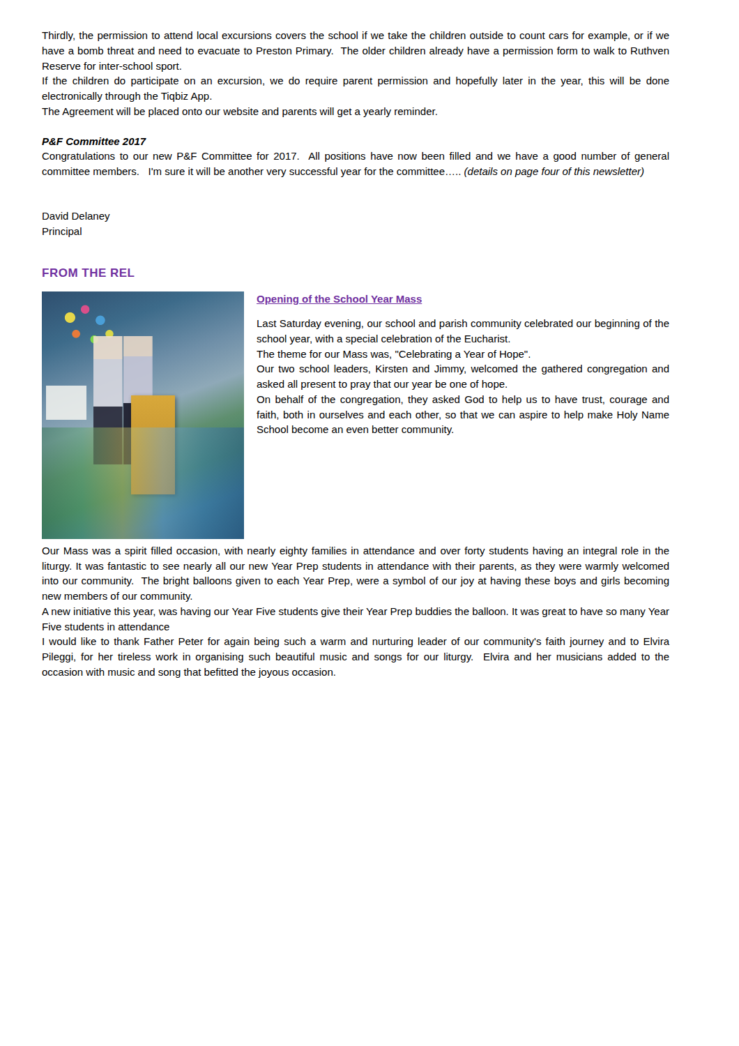Thirdly, the permission to attend local excursions covers the school if we take the children outside to count cars for example, or if we have a bomb threat and need to evacuate to Preston Primary. The older children already have a permission form to walk to Ruthven Reserve for inter-school sport.
If the children do participate on an excursion, we do require parent permission and hopefully later in the year, this will be done electronically through the Tiqbiz App.
The Agreement will be placed onto our website and parents will get a yearly reminder.
P&F Committee 2017
Congratulations to our new P&F Committee for 2017. All positions have now been filled and we have a good number of general committee members. I'm sure it will be another very successful year for the committee….. (details on page four of this newsletter)
David Delaney
Principal
FROM THE REL
Opening of the School Year Mass
Last Saturday evening, our school and parish community celebrated our beginning of the school year, with a special celebration of the Eucharist.
The theme for our Mass was, "Celebrating a Year of Hope".
Our two school leaders, Kirsten and Jimmy, welcomed the gathered congregation and asked all present to pray that our year be one of hope.
On behalf of the congregation, they asked God to help us to have trust, courage and faith, both in ourselves and each other, so that we can aspire to help make Holy Name School become an even better community.
Our Mass was a spirit filled occasion, with nearly eighty families in attendance and over forty students having an integral role in the liturgy. It was fantastic to see nearly all our new Year Prep students in attendance with their parents, as they were warmly welcomed into our community. The bright balloons given to each Year Prep, were a symbol of our joy at having these boys and girls becoming new members of our community.
A new initiative this year, was having our Year Five students give their Year Prep buddies the balloon. It was great to have so many Year Five students in attendance
I would like to thank Father Peter for again being such a warm and nurturing leader of our community's faith journey and to Elvira Pileggi, for her tireless work in organising such beautiful music and songs for our liturgy. Elvira and her musicians added to the occasion with music and song that befitted the joyous occasion.